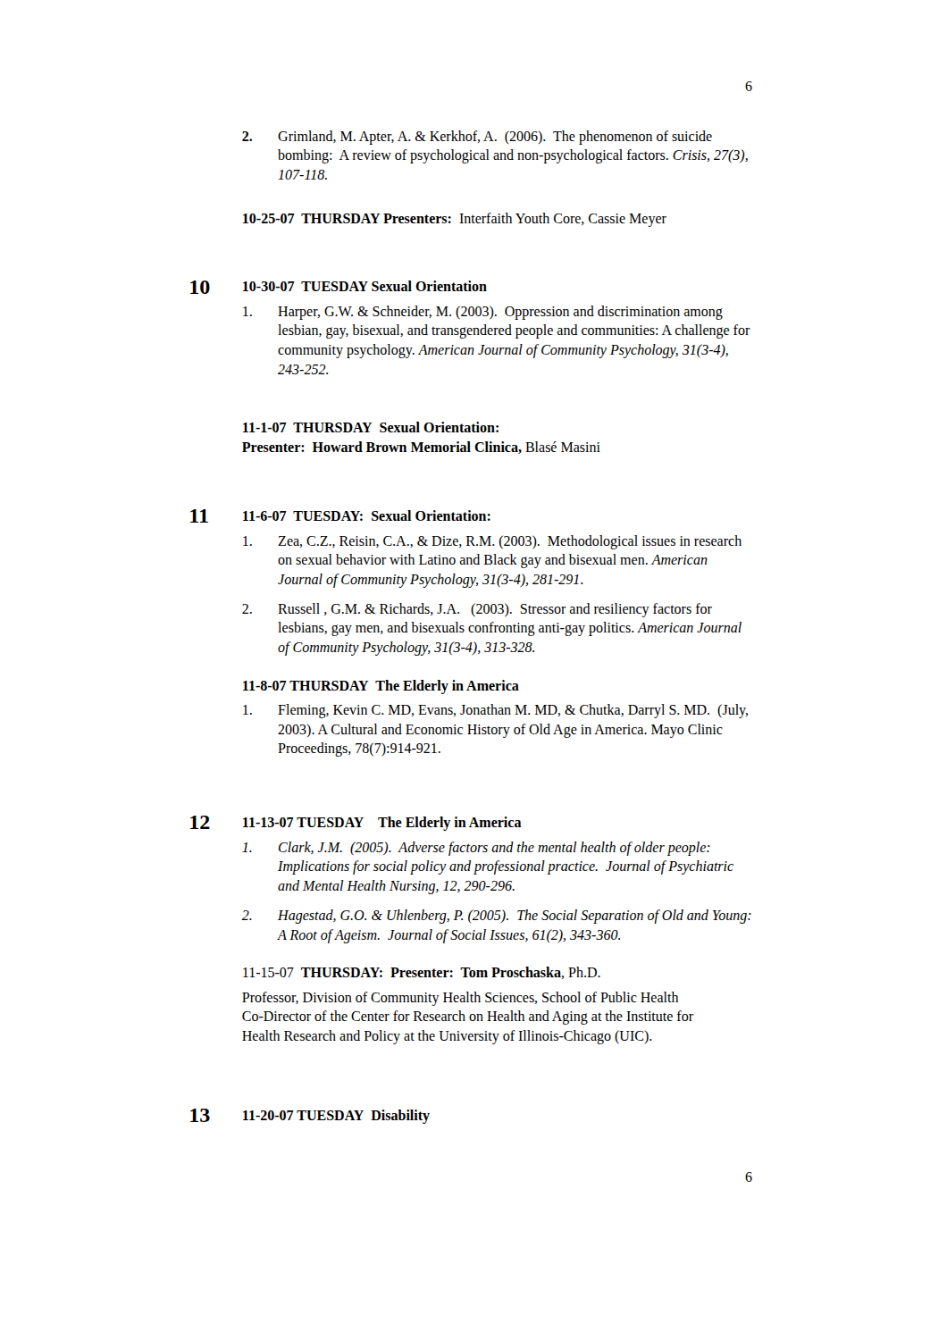6
2. Grimland, M. Apter, A. & Kerkhof, A. (2006). The phenomenon of suicide bombing: A review of psychological and non-psychological factors. Crisis, 27(3), 107-118.
10-25-07 THURSDAY Presenters: Interfaith Youth Core, Cassie Meyer
10
10-30-07 TUESDAY Sexual Orientation
1. Harper, G.W. & Schneider, M. (2003). Oppression and discrimination among lesbian, gay, bisexual, and transgendered people and communities: A challenge for community psychology. American Journal of Community Psychology, 31(3-4), 243-252.
11-1-07 THURSDAY Sexual Orientation:
Presenter: Howard Brown Memorial Clinica, Blasé Masini
11
11-6-07 TUESDAY: Sexual Orientation:
1. Zea, C.Z., Reisin, C.A., & Dize, R.M. (2003). Methodological issues in research on sexual behavior with Latino and Black gay and bisexual men. American Journal of Community Psychology, 31(3-4), 281-291.
2. Russell , G.M. & Richards, J.A. (2003). Stressor and resiliency factors for lesbians, gay men, and bisexuals confronting anti-gay politics. American Journal of Community Psychology, 31(3-4), 313-328.
11-8-07 THURSDAY The Elderly in America
1. Fleming, Kevin C. MD, Evans, Jonathan M. MD, & Chutka, Darryl S. MD. (July, 2003). A Cultural and Economic History of Old Age in America. Mayo Clinic Proceedings, 78(7):914-921.
12
11-13-07 TUESDAY The Elderly in America
1. Clark, J.M. (2005). Adverse factors and the mental health of older people: Implications for social policy and professional practice. Journal of Psychiatric and Mental Health Nursing, 12, 290-296.
2. Hagestad, G.O. & Uhlenberg, P. (2005). The Social Separation of Old and Young: A Root of Ageism. Journal of Social Issues, 61(2), 343-360.
11-15-07 THURSDAY: Presenter: Tom Proschaska, Ph.D.
Professor, Division of Community Health Sciences, School of Public Health
Co-Director of the Center for Research on Health and Aging at the Institute for
Health Research and Policy at the University of Illinois-Chicago (UIC).
13
11-20-07 TUESDAY Disability
6